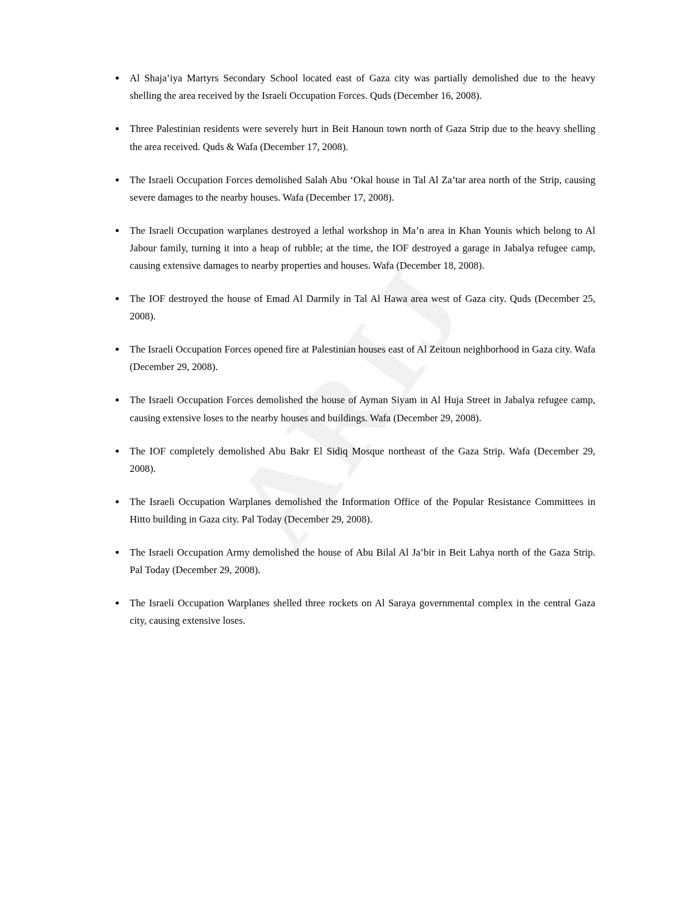ARIJ
Al Shaja’iya Martyrs Secondary School located east of Gaza city was partially demolished due to the heavy shelling the area received by the Israeli Occupation Forces. Quds (December 16, 2008).
Three Palestinian residents were severely hurt in Beit Hanoun town north of Gaza Strip due to the heavy shelling the area received. Quds & Wafa (December 17, 2008).
The Israeli Occupation Forces demolished Salah Abu ‘Okal house in Tal Al Za’tar area north of the Strip, causing severe damages to the nearby houses. Wafa (December 17, 2008).
The Israeli Occupation warplanes destroyed a lethal workshop in Ma’n area in Khan Younis which belong to Al Jabour family, turning it into a heap of rubble; at the time, the IOF destroyed a garage in Jabalya refugee camp, causing extensive damages to nearby properties and houses. Wafa (December 18, 2008).
The IOF destroyed the house of Emad Al Darmily in Tal Al Hawa area west of Gaza city. Quds (December 25, 2008).
The Israeli Occupation Forces opened fire at Palestinian houses east of Al Zeitoun neighborhood in Gaza city. Wafa (December 29, 2008).
The Israeli Occupation Forces demolished the house of Ayman Siyam in Al Huja Street in Jabalya refugee camp, causing extensive loses to the nearby houses and buildings. Wafa (December 29, 2008).
The IOF completely demolished Abu Bakr El Sidiq Mosque northeast of the Gaza Strip. Wafa (December 29, 2008).
The Israeli Occupation Warplanes demolished the Information Office of the Popular Resistance Committees in Hitto building in Gaza city. Pal Today (December 29, 2008).
The Israeli Occupation Army demolished the house of Abu Bilal Al Ja’bir in Beit Lahya north of the Gaza Strip. Pal Today (December 29, 2008).
The Israeli Occupation Warplanes shelled three rockets on Al Saraya governmental complex in the central Gaza city, causing extensive loses.